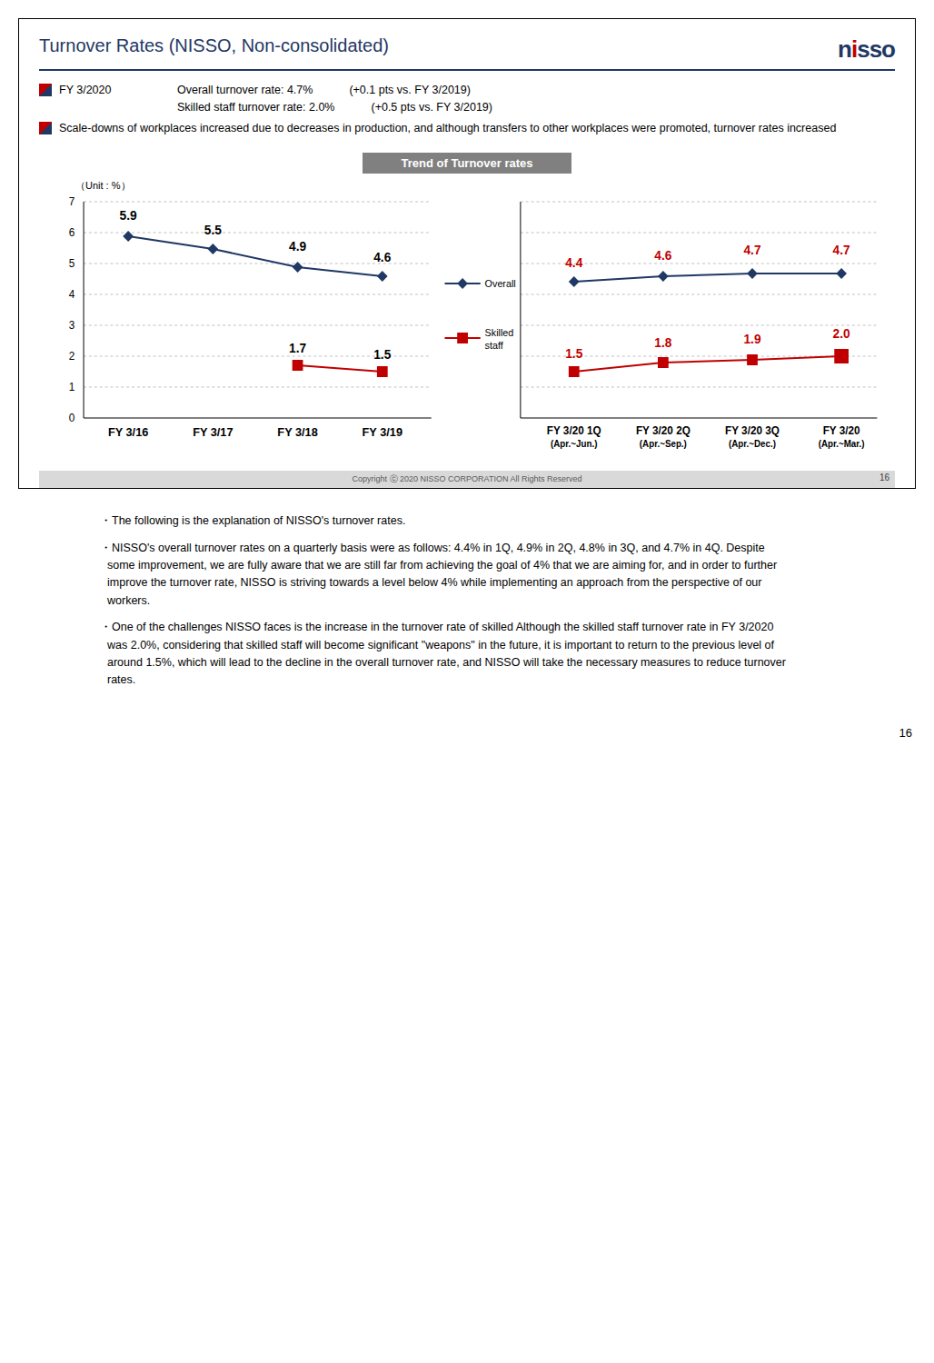Turnover Rates (NISSO, Non-consolidated)
nisso
FY 3/2020 Overall turnover rate: 4.7% (+0.1 pts vs. FY 3/2019)
Skilled staff turnover rate: 2.0% (+0.5 pts vs. FY 3/2019)
Scale-downs of workplaces increased due to decreases in production, and although transfers to other workplaces were promoted, turnover rates increased
Trend of Turnover rates
（Unit : %）
7 6 5 4 3 2 1 0 5.9 5.5 4.9 4.6 1.7 1.5 FY 3/16 FY 3/17 FY 3/18 FY 3/19 Overall Skilled staff 4.4 4.6 4.7 4.7 1.5 1.8 1.9 2.0 FY 3/20 1Q (Apr.~Jun.) FY 3/20 2Q (Apr.~Sep.) FY 3/20 3Q (Apr.~Dec.) FY 3/20 (Apr.~Mar.)
Copyright ⓒ 2020 NISSO CORPORATION All Rights Reserved 16
・The following is the explanation of NISSO's turnover rates.
・NISSO's overall turnover rates on a quarterly basis were as follows: 4.4% in 1Q, 4.9% in 2Q, 4.8% in 3Q, and 4.7% in 4Q. Despite some improvement, we are fully aware that we are still far from achieving the goal of 4% that we are aiming for, and in order to further improve the turnover rate, NISSO is striving towards a level below 4% while implementing an approach from the perspective of our workers.
・One of the challenges NISSO faces is the increase in the turnover rate of skilled Although the skilled staff turnover rate in FY 3/2020 was 2.0%, considering that skilled staff will become significant "weapons" in the future, it is important to return to the previous level of around 1.5%, which will lead to the decline in the overall turnover rate, and NISSO will take the necessary measures to reduce turnover rates.
16